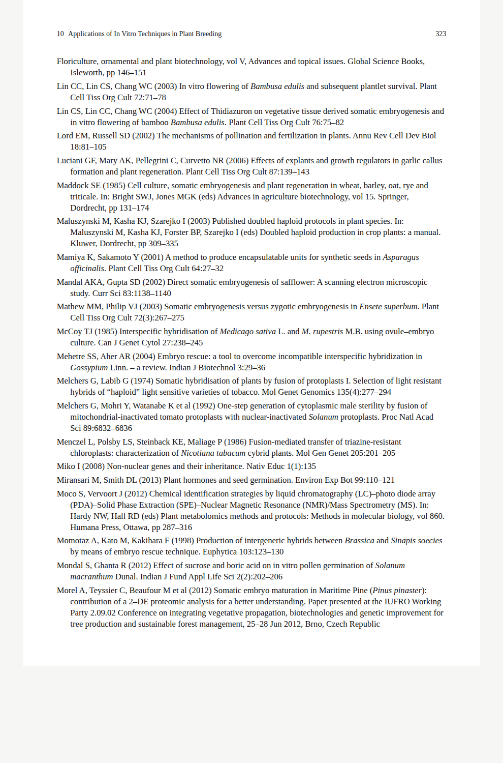10 Applications of In Vitro Techniques in Plant Breeding 323
Floriculture, ornamental and plant biotechnology, vol V, Advances and topical issues. Global Science Books, Isleworth, pp 146–151
Lin CC, Lin CS, Chang WC (2003) In vitro flowering of Bambusa edulis and subsequent plantlet survival. Plant Cell Tiss Org Cult 72:71–78
Lin CS, Lin CC, Chang WC (2004) Effect of Thidiazuron on vegetative tissue derived somatic embryogenesis and in vitro flowering of bamboo Bambusa edulis. Plant Cell Tiss Org Cult 76:75–82
Lord EM, Russell SD (2002) The mechanisms of pollination and fertilization in plants. Annu Rev Cell Dev Biol 18:81–105
Luciani GF, Mary AK, Pellegrini C, Curvetto NR (2006) Effects of explants and growth regulators in garlic callus formation and plant regeneration. Plant Cell Tiss Org Cult 87:139–143
Maddock SE (1985) Cell culture, somatic embryogenesis and plant regeneration in wheat, barley, oat, rye and triticale. In: Bright SWJ, Jones MGK (eds) Advances in agriculture biotechnology, vol 15. Springer, Dordrecht, pp 131–174
Maluszynski M, Kasha KJ, Szarejko I (2003) Published doubled haploid protocols in plant species. In: Maluszynski M, Kasha KJ, Forster BP, Szarejko I (eds) Doubled haploid production in crop plants: a manual. Kluwer, Dordrecht, pp 309–335
Mamiya K, Sakamoto Y (2001) A method to produce encapsulatable units for synthetic seeds in Asparagus officinalis. Plant Cell Tiss Org Cult 64:27–32
Mandal AKA, Gupta SD (2002) Direct somatic embryogenesis of safflower: A scanning electron microscopic study. Curr Sci 83:1138–1140
Mathew MM, Philip VJ (2003) Somatic embryogenesis versus zygotic embryogenesis in Ensete superbum. Plant Cell Tiss Org Cult 72(3):267–275
McCoy TJ (1985) Interspecific hybridisation of Medicago sativa L. and M. rupestris M.B. using ovule–embryo culture. Can J Genet Cytol 27:238–245
Mehetre SS, Aher AR (2004) Embryo rescue: a tool to overcome incompatible interspecific hybridization in Gossypium Linn. – a review. Indian J Biotechnol 3:29–36
Melchers G, Labib G (1974) Somatic hybridisation of plants by fusion of protoplasts I. Selection of light resistant hybrids of “haploid” light sensitive varieties of tobacco. Mol Genet Genomics 135(4):277–294
Melchers G, Mohri Y, Watanabe K et al (1992) One-step generation of cytoplasmic male sterility by fusion of mitochondrial-inactivated tomato protoplasts with nuclear-inactivated Solanum protoplasts. Proc Natl Acad Sci 89:6832–6836
Menczel L, Polsby LS, Steinback KE, Maliage P (1986) Fusion-mediated transfer of triazine-resistant chloroplasts: characterization of Nicotiana tabacum cybrid plants. Mol Gen Genet 205:201–205
Miko I (2008) Non-nuclear genes and their inheritance. Nativ Educ 1(1):135
Miransari M, Smith DL (2013) Plant hormones and seed germination. Environ Exp Bot 99:110–121
Moco S, Vervoort J (2012) Chemical identification strategies by liquid chromatography (LC)–photo diode array (PDA)–Solid Phase Extraction (SPE)–Nuclear Magnetic Resonance (NMR)/Mass Spectrometry (MS). In: Hardy NW, Hall RD (eds) Plant metabolomics methods and protocols: Methods in molecular biology, vol 860. Humana Press, Ottawa, pp 287–316
Momotaz A, Kato M, Kakihara F (1998) Production of intergeneric hybrids between Brassica and Sinapis soecies by means of embryo rescue technique. Euphytica 103:123–130
Mondal S, Ghanta R (2012) Effect of sucrose and boric acid on in vitro pollen germination of Solanum macranthum Dunal. Indian J Fund Appl Life Sci 2(2):202–206
Morel A, Teyssier C, Beaufour M et al (2012) Somatic embryo maturation in Maritime Pine (Pinus pinaster): contribution of a 2–DE proteomic analysis for a better understanding. Paper presented at the IUFRO Working Party 2.09.02 Conference on integrating vegetative propagation, biotechnologies and genetic improvement for tree production and sustainable forest management, 25–28 Jun 2012, Brno, Czech Republic